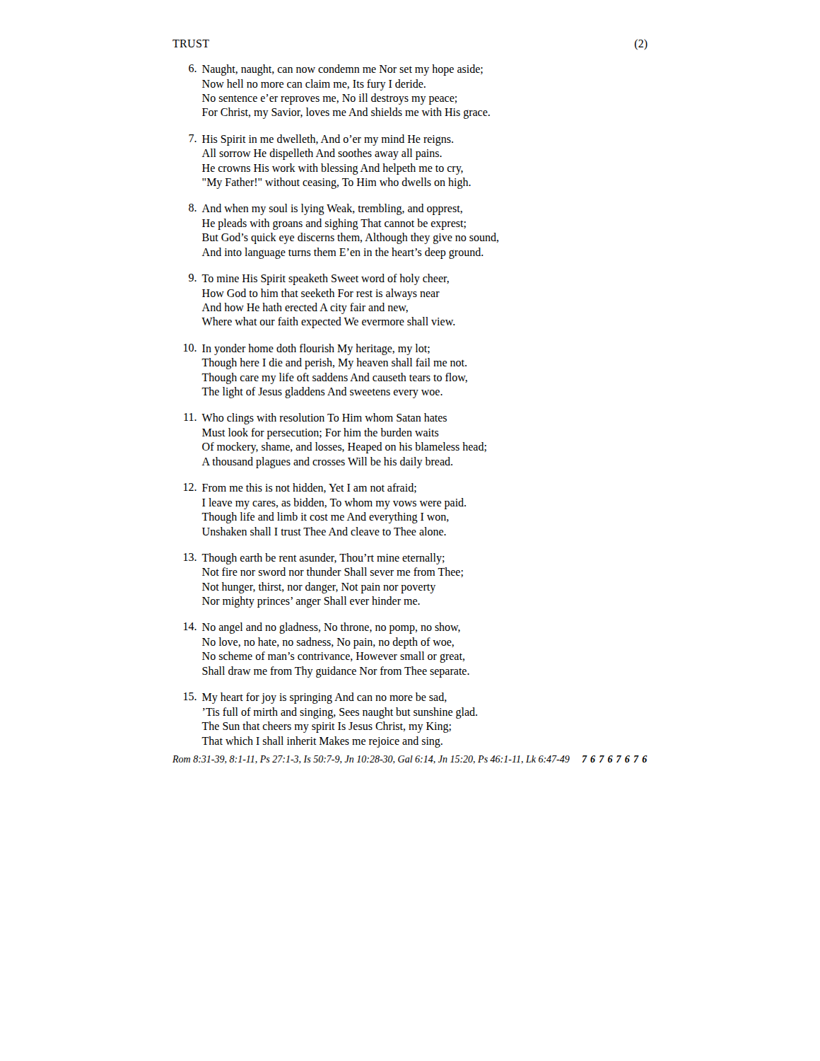TRUST (2)
6.
Naught, naught, can now condemn me Nor set my hope aside;
Now hell no more can claim me, Its fury I deride.
No sentence e’er reproves me, No ill destroys my peace;
For Christ, my Savior, loves me And shields me with His grace.
7.
His Spirit in me dwelleth, And o’er my mind He reigns.
All sorrow He dispelleth And soothes away all pains.
He crowns His work with blessing And helpeth me to cry,
"My Father!" without ceasing, To Him who dwells on high.
8.
And when my soul is lying Weak, trembling, and opprest,
He pleads with groans and sighing That cannot be exprest;
But God’s quick eye discerns them, Although they give no sound,
And into language turns them E’en in the heart’s deep ground.
9.
To mine His Spirit speaketh Sweet word of holy cheer,
How God to him that seeketh For rest is always near
And how He hath erected A city fair and new,
Where what our faith expected We evermore shall view.
10.
In yonder home doth flourish My heritage, my lot;
Though here I die and perish, My heaven shall fail me not.
Though care my life oft saddens And causeth tears to flow,
The light of Jesus gladdens And sweetens every woe.
11.
Who clings with resolution To Him whom Satan hates
Must look for persecution; For him the burden waits
Of mockery, shame, and losses, Heaped on his blameless head;
A thousand plagues and crosses Will be his daily bread.
12.
From me this is not hidden, Yet I am not afraid;
I leave my cares, as bidden, To whom my vows were paid.
Though life and limb it cost me And everything I won,
Unshaken shall I trust Thee And cleave to Thee alone.
13.
Though earth be rent asunder, Thou’rt mine eternally;
Not fire nor sword nor thunder Shall sever me from Thee;
Not hunger, thirst, nor danger, Not pain nor poverty
Nor mighty princes’ anger Shall ever hinder me.
14.
No angel and no gladness, No throne, no pomp, no show,
No love, no hate, no sadness, No pain, no depth of woe,
No scheme of man’s contrivance, However small or great,
Shall draw me from Thy guidance Nor from Thee separate.
15.
My heart for joy is springing And can no more be sad,
’Tis full of mirth and singing, Sees naught but sunshine glad.
The Sun that cheers my spirit Is Jesus Christ, my King;
That which I shall inherit Makes me rejoice and sing.
Rom 8:31-39, 8:1-11, Ps 27:1-3, Is 50:7-9, Jn 10:28-30, Gal 6:14, Jn 15:20, Ps 46:1-11, Lk 6:47-49 7 6 7 6 7 6 7 6